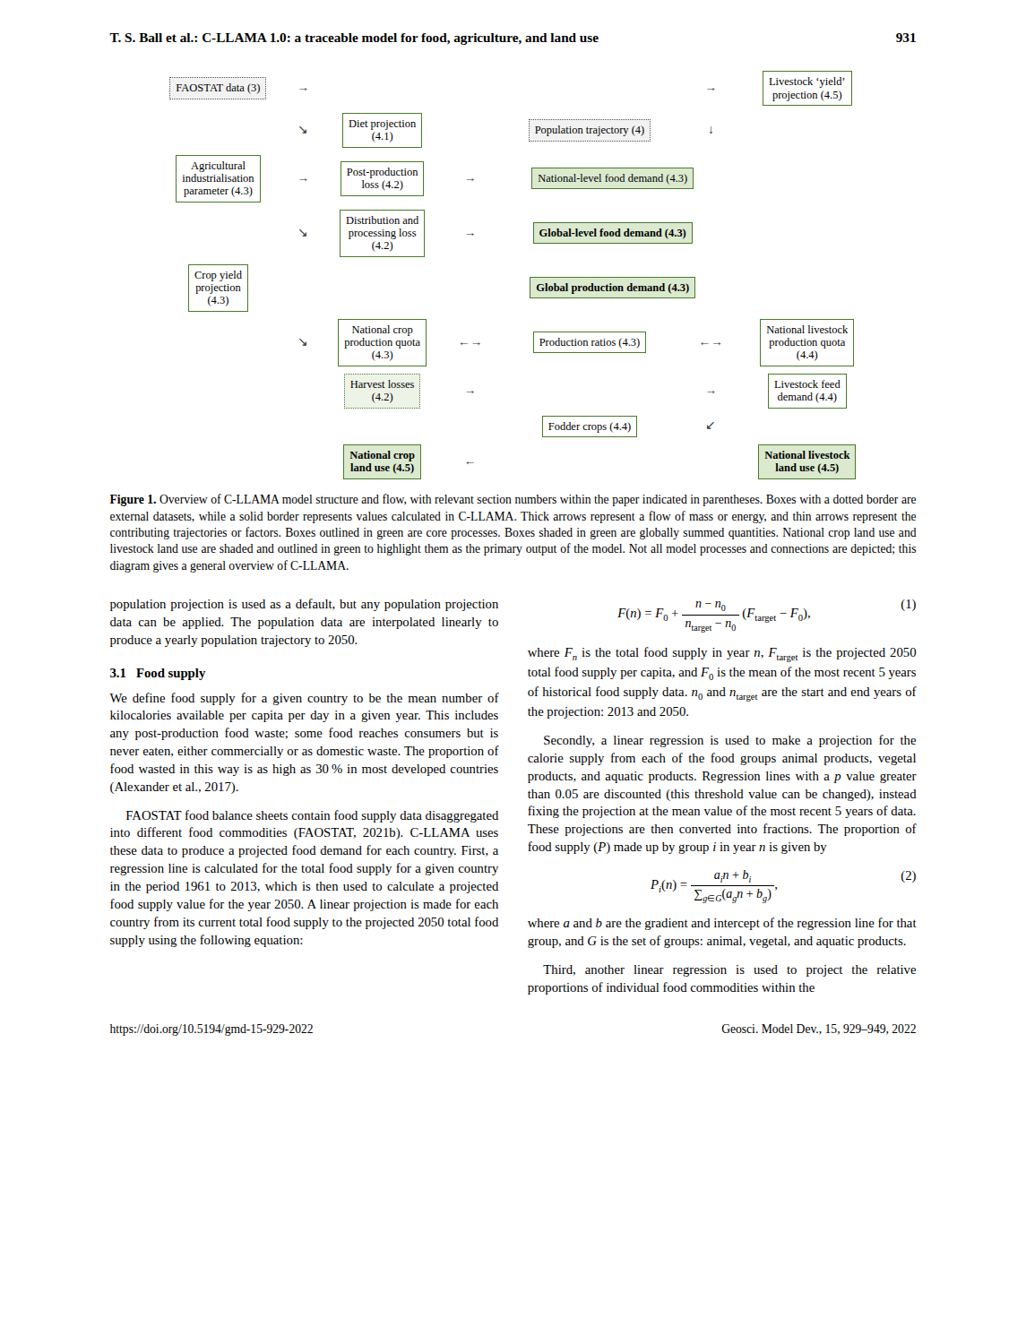T. S. Ball et al.: C-LLAMA 1.0: a traceable model for food, agriculture, and land use 931
| FAOSTAT data (3) | → | | | | → | Livestock ‘yield’ projection (4.5) |
| | ↘ | Diet projection (4.1) | | Population trajectory (4) | ↓ | |
| Agricultural industrialisation parameter (4.3) | → | Post-production loss (4.2) | → | National-level food demand (4.3) | |
| | ↘ | Distribution and processing loss (4.2) | → | Global-level food demand (4.3) | |
| Crop yield projection (4.3) | | | | Global production demand (4.3) | |
| | ↘ | National crop production quota (4.3) | ←→ | Production ratios (4.3) | ←→ | National livestock production quota (4.4) |
| | | Harvest losses (4.2) | → | | → | Livestock feed demand (4.4) |
| | | | | Fodder crops (4.4) | ↙ | |
| | | National crop land use (4.5) | ← | | | National livestock land use (4.5) |
Figure 1. Overview of C-LLAMA model structure and flow, with relevant section numbers within the paper indicated in parentheses. Boxes with a dotted border are external datasets, while a solid border represents values calculated in C-LLAMA. Thick arrows represent a flow of mass or energy, and thin arrows represent the contributing trajectories or factors. Boxes outlined in green are core processes. Boxes shaded in green are globally summed quantities. National crop land use and livestock land use are shaded and outlined in green to highlight them as the primary output of the model. Not all model processes and connections are depicted; this diagram gives a general overview of C-LLAMA.
population projection is used as a default, but any population projection data can be applied. The population data are interpolated linearly to produce a yearly population trajectory to 2050.
3.1 Food supply
We define food supply for a given country to be the mean number of kilocalories available per capita per day in a given year. This includes any post-production food waste; some food reaches consumers but is never eaten, either commercially or as domestic waste. The proportion of food wasted in this way is as high as 30 % in most developed countries (Alexander et al., 2017).
FAOSTAT food balance sheets contain food supply data disaggregated into different food commodities (FAOSTAT, 2021b). C-LLAMA uses these data to produce a projected food demand for each country. First, a regression line is calculated for the total food supply for a given country in the period 1961 to 2013, which is then used to calculate a projected food supply value for the year 2050. A linear projection is made for each country from its current total food supply to the projected 2050 total food supply using the following equation:
(1) F(n) = F0 + n − n0 ntarget − n0 (Ftarget − F0),
where Fn is the total food supply in year n, Ftarget is the projected 2050 total food supply per capita, and F0 is the mean of the most recent 5 years of historical food supply data. n0 and ntarget are the start and end years of the projection: 2013 and 2050.
Secondly, a linear regression is used to make a projection for the calorie supply from each of the food groups animal products, vegetal products, and aquatic products. Regression lines with a p value greater than 0.05 are discounted (this threshold value can be changed), instead fixing the projection at the mean value of the most recent 5 years of data. These projections are then converted into fractions. The proportion of food supply (P) made up by group i in year n is given by
(2) Pi(n) = ain + bi ∑g∈G(agn + bg) ,
where a and b are the gradient and intercept of the regression line for that group, and G is the set of groups: animal, vegetal, and aquatic products.
Third, another linear regression is used to project the relative proportions of individual food commodities within the
https://doi.org/10.5194/gmd-15-929-2022 Geosci. Model Dev., 15, 929–949, 2022